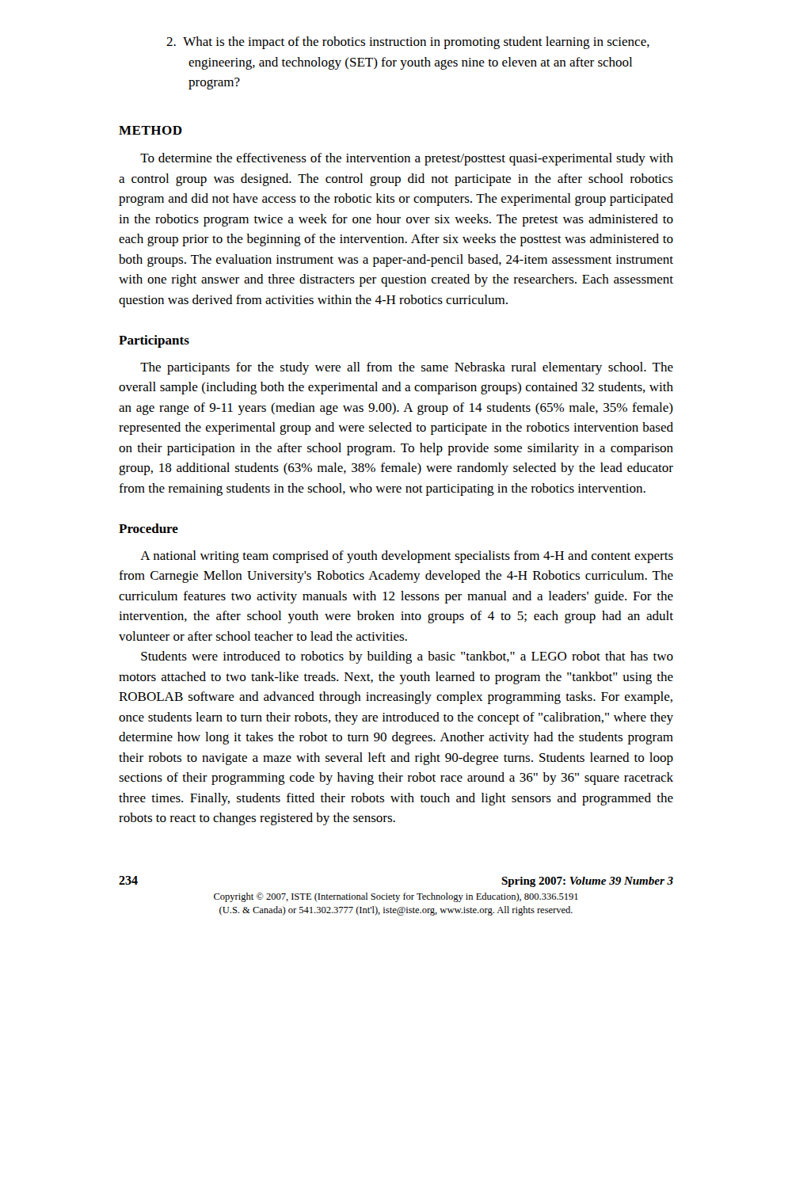2. What is the impact of the robotics instruction in promoting student learning in science, engineering, and technology (SET) for youth ages nine to eleven at an after school program?
METHOD
To determine the effectiveness of the intervention a pretest/posttest quasi-experimental study with a control group was designed. The control group did not participate in the after school robotics program and did not have access to the robotic kits or computers. The experimental group participated in the robotics program twice a week for one hour over six weeks. The pretest was administered to each group prior to the beginning of the intervention. After six weeks the posttest was administered to both groups. The evaluation instrument was a paper-and-pencil based, 24-item assessment instrument with one right answer and three distracters per question created by the researchers. Each assessment question was derived from activities within the 4-H robotics curriculum.
Participants
The participants for the study were all from the same Nebraska rural elementary school. The overall sample (including both the experimental and a comparison groups) contained 32 students, with an age range of 9-11 years (median age was 9.00). A group of 14 students (65% male, 35% female) represented the experimental group and were selected to participate in the robotics intervention based on their participation in the after school program. To help provide some similarity in a comparison group, 18 additional students (63% male, 38% female) were randomly selected by the lead educator from the remaining students in the school, who were not participating in the robotics intervention.
Procedure
A national writing team comprised of youth development specialists from 4-H and content experts from Carnegie Mellon University's Robotics Academy developed the 4-H Robotics curriculum. The curriculum features two activity manuals with 12 lessons per manual and a leaders' guide. For the intervention, the after school youth were broken into groups of 4 to 5; each group had an adult volunteer or after school teacher to lead the activities.
Students were introduced to robotics by building a basic "tankbot," a LEGO robot that has two motors attached to two tank-like treads. Next, the youth learned to program the "tankbot" using the ROBOLAB software and advanced through increasingly complex programming tasks. For example, once students learn to turn their robots, they are introduced to the concept of "calibration," where they determine how long it takes the robot to turn 90 degrees. Another activity had the students program their robots to navigate a maze with several left and right 90-degree turns. Students learned to loop sections of their programming code by having their robot race around a 36" by 36" square racetrack three times. Finally, students fitted their robots with touch and light sensors and programmed the robots to react to changes registered by the sensors.
234 Spring 2007: Volume 39 Number 3
Copyright © 2007, ISTE (International Society for Technology in Education), 800.336.5191
(U.S. & Canada) or 541.302.3777 (Int'l), iste@iste.org, www.iste.org. All rights reserved.